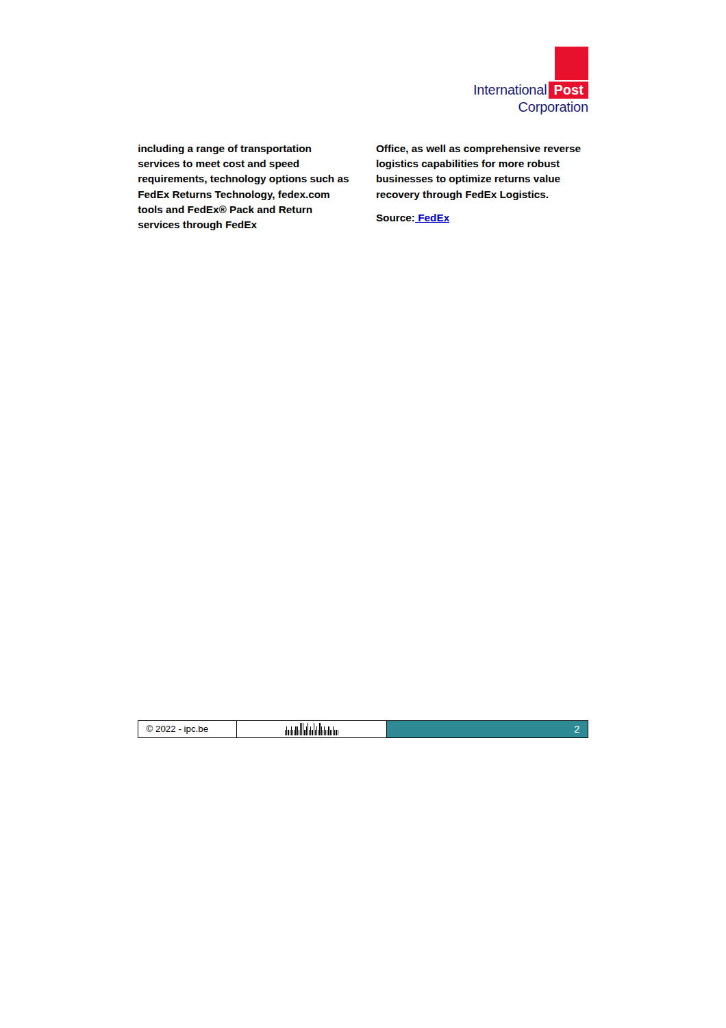International Post
Corporation
including a range of transportation services to meet cost and speed requirements, technology options such as FedEx Returns Technology, fedex.com tools and FedEx® Pack and Return services through FedEx
Office, as well as comprehensive reverse logistics capabilities for more robust businesses to optimize returns value recovery through FedEx Logistics.
Source: FedEx
© 2022 - ipc.be
2